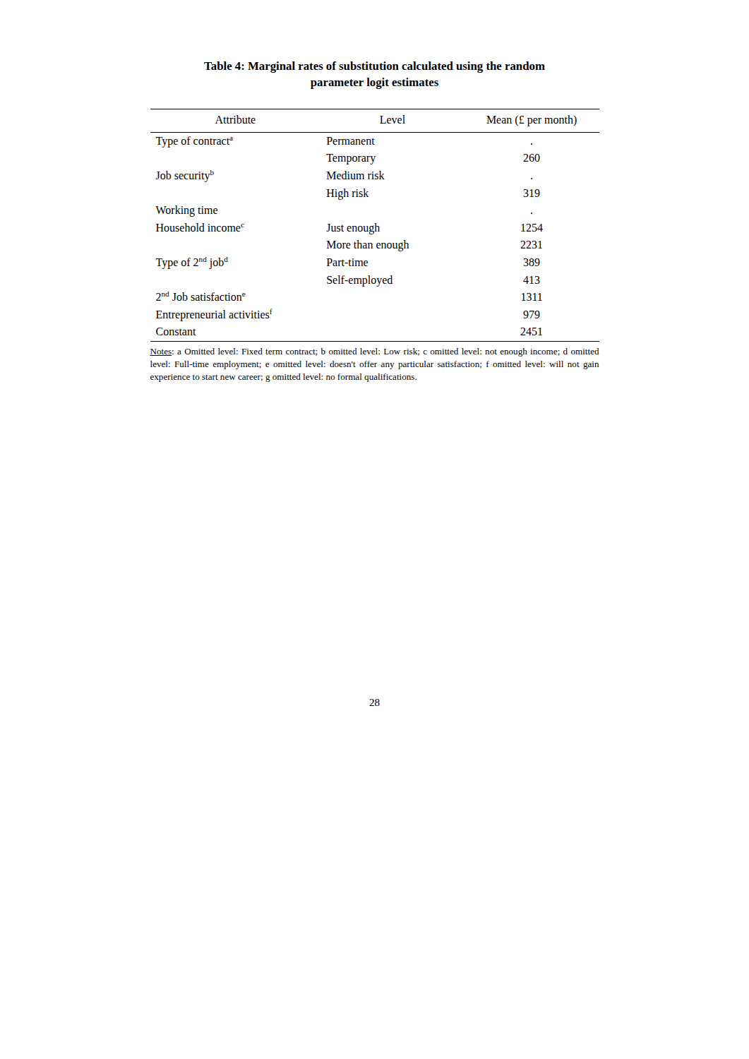Table 4: Marginal rates of substitution calculated using the random parameter logit estimates
| Attribute | Level | Mean (£ per month) |
| --- | --- | --- |
| Type of contract a | Permanent | . |
| | Temporary | 260 |
| Job security b | Medium risk | . |
| | High risk | 319 |
| Working time | | . |
| Household income c | Just enough | 1254 |
| | More than enough | 2231 |
| Type of 2 nd job d | Part-time | 389 |
| | Self-employed | 413 |
| 2 nd Job satisfaction e | | 1311 |
| Entrepreneurial activities f | | 979 |
| Constant | | 2451 |
Notes: a Omitted level: Fixed term contract; b omitted level: Low risk; c omitted level: not enough income; d omitted level: Full-time employment; e omitted level: doesn't offer any particular satisfaction; f omitted level: will not gain experience to start new career; g omitted level: no formal qualifications.
28